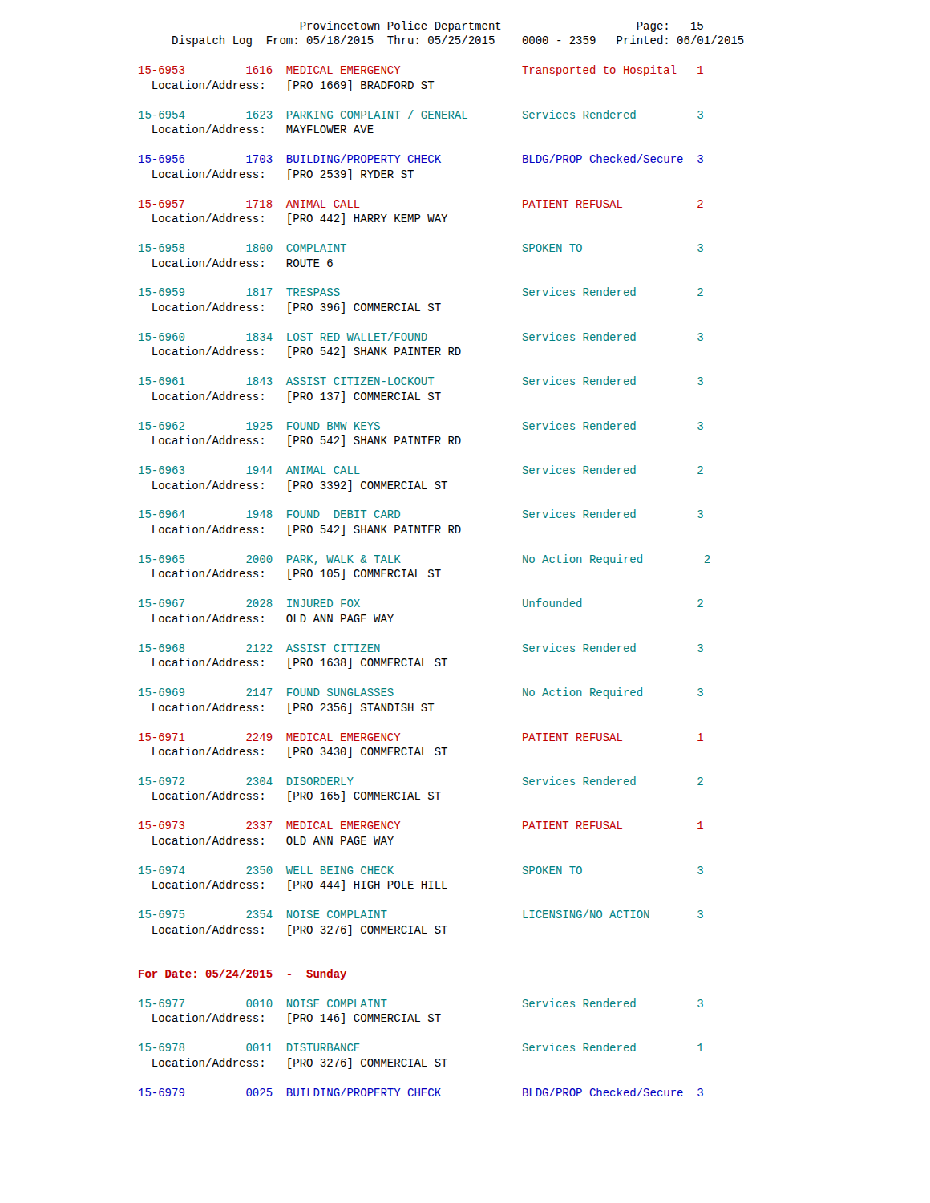Provincetown Police Department                    Page:   15
     Dispatch Log  From: 05/18/2015  Thru: 05/25/2015    0000 - 2359   Printed: 06/01/2015

15-6953         1616  MEDICAL EMERGENCY                  Transported to Hospital   1
  Location/Address:   [PRO 1669] BRADFORD ST

15-6954         1623  PARKING COMPLAINT / GENERAL        Services Rendered         3
  Location/Address:   MAYFLOWER AVE

15-6956         1703  BUILDING/PROPERTY CHECK            BLDG/PROP Checked/Secure  3
  Location/Address:   [PRO 2539] RYDER ST

15-6957         1718  ANIMAL CALL                        PATIENT REFUSAL           2
  Location/Address:   [PRO 442] HARRY KEMP WAY

15-6958         1800  COMPLAINT                          SPOKEN TO                 3
  Location/Address:   ROUTE 6

15-6959         1817  TRESPASS                           Services Rendered         2
  Location/Address:   [PRO 396] COMMERCIAL ST

15-6960         1834  LOST RED WALLET/FOUND              Services Rendered         3
  Location/Address:   [PRO 542] SHANK PAINTER RD

15-6961         1843  ASSIST CITIZEN-LOCKOUT             Services Rendered         3
  Location/Address:   [PRO 137] COMMERCIAL ST

15-6962         1925  FOUND BMW KEYS                     Services Rendered         3
  Location/Address:   [PRO 542] SHANK PAINTER RD

15-6963         1944  ANIMAL CALL                        Services Rendered         2
  Location/Address:   [PRO 3392] COMMERCIAL ST

15-6964         1948  FOUND  DEBIT CARD                  Services Rendered         3
  Location/Address:   [PRO 542] SHANK PAINTER RD

15-6965         2000  PARK, WALK & TALK                  No Action Required         2
  Location/Address:   [PRO 105] COMMERCIAL ST

15-6967         2028  INJURED FOX                        Unfounded                 2
  Location/Address:   OLD ANN PAGE WAY

15-6968         2122  ASSIST CITIZEN                     Services Rendered         3
  Location/Address:   [PRO 1638] COMMERCIAL ST

15-6969         2147  FOUND SUNGLASSES                   No Action Required        3
  Location/Address:   [PRO 2356] STANDISH ST

15-6971         2249  MEDICAL EMERGENCY                  PATIENT REFUSAL           1
  Location/Address:   [PRO 3430] COMMERCIAL ST

15-6972         2304  DISORDERLY                         Services Rendered         2
  Location/Address:   [PRO 165] COMMERCIAL ST

15-6973         2337  MEDICAL EMERGENCY                  PATIENT REFUSAL           1
  Location/Address:   OLD ANN PAGE WAY

15-6974         2350  WELL BEING CHECK                   SPOKEN TO                 3
  Location/Address:   [PRO 444] HIGH POLE HILL

15-6975         2354  NOISE COMPLAINT                    LICENSING/NO ACTION       3
  Location/Address:   [PRO 3276] COMMERCIAL ST


For Date: 05/24/2015  -  Sunday

15-6977         0010  NOISE COMPLAINT                    Services Rendered         3
  Location/Address:   [PRO 146] COMMERCIAL ST

15-6978         0011  DISTURBANCE                        Services Rendered         1
  Location/Address:   [PRO 3276] COMMERCIAL ST

15-6979         0025  BUILDING/PROPERTY CHECK            BLDG/PROP Checked/Secure  3